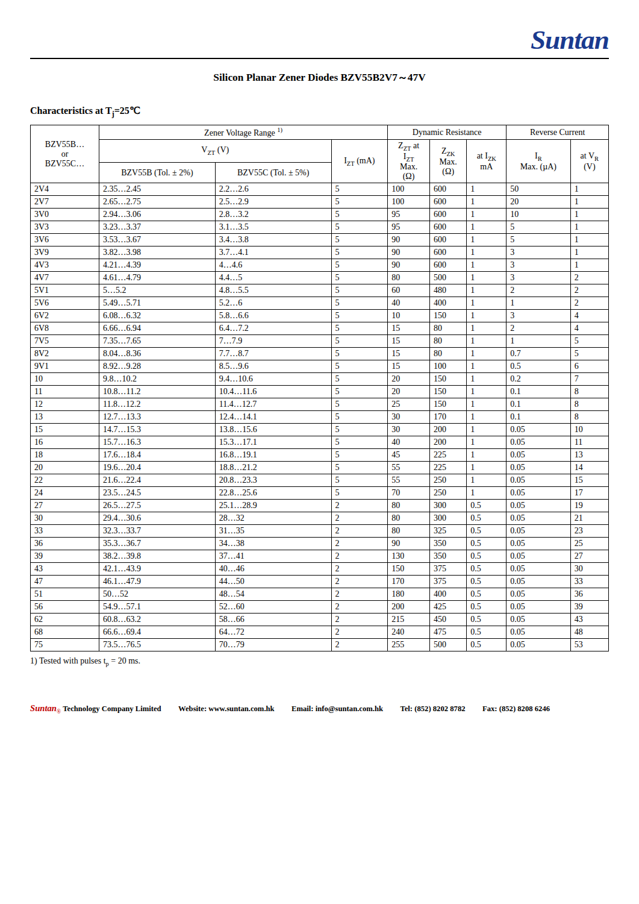Suntan
Silicon Planar Zener Diodes BZV55B2V7～47V
Characteristics at Tj=25℃
| BZV55B… or BZV55C… | Zener Voltage Range 1) | Dynamic Resistance | Reverse Current |
| --- | --- | --- | --- |
| V ZT (V) | I ZT (mA) | Z ZT at I ZT Max. (Ω) | Z ZK Max. (Ω) | at I ZK mA | I R Max. (µA) | at V R (V) |
| BZV55B (Tol. ± 2%) | BZV55C (Tol. ± 5%) |
| 2V4 | 2.35…2.45 | 2.2…2.6 | 5 | 100 | 600 | 1 | 50 | 1 |
| 2V7 | 2.65…2.75 | 2.5…2.9 | 5 | 100 | 600 | 1 | 20 | 1 |
| 3V0 | 2.94…3.06 | 2.8…3.2 | 5 | 95 | 600 | 1 | 10 | 1 |
| 3V3 | 3.23…3.37 | 3.1…3.5 | 5 | 95 | 600 | 1 | 5 | 1 |
| 3V6 | 3.53…3.67 | 3.4…3.8 | 5 | 90 | 600 | 1 | 5 | 1 |
| 3V9 | 3.82…3.98 | 3.7…4.1 | 5 | 90 | 600 | 1 | 3 | 1 |
| 4V3 | 4.21…4.39 | 4…4.6 | 5 | 90 | 600 | 1 | 3 | 1 |
| 4V7 | 4.61…4.79 | 4.4…5 | 5 | 80 | 500 | 1 | 3 | 2 |
| 5V1 | 5…5.2 | 4.8…5.5 | 5 | 60 | 480 | 1 | 2 | 2 |
| 5V6 | 5.49…5.71 | 5.2…6 | 5 | 40 | 400 | 1 | 1 | 2 |
| 6V2 | 6.08…6.32 | 5.8…6.6 | 5 | 10 | 150 | 1 | 3 | 4 |
| 6V8 | 6.66…6.94 | 6.4…7.2 | 5 | 15 | 80 | 1 | 2 | 4 |
| 7V5 | 7.35…7.65 | 7…7.9 | 5 | 15 | 80 | 1 | 1 | 5 |
| 8V2 | 8.04…8.36 | 7.7…8.7 | 5 | 15 | 80 | 1 | 0.7 | 5 |
| 9V1 | 8.92…9.28 | 8.5…9.6 | 5 | 15 | 100 | 1 | 0.5 | 6 |
| 10 | 9.8…10.2 | 9.4…10.6 | 5 | 20 | 150 | 1 | 0.2 | 7 |
| 11 | 10.8…11.2 | 10.4…11.6 | 5 | 20 | 150 | 1 | 0.1 | 8 |
| 12 | 11.8…12.2 | 11.4…12.7 | 5 | 25 | 150 | 1 | 0.1 | 8 |
| 13 | 12.7…13.3 | 12.4…14.1 | 5 | 30 | 170 | 1 | 0.1 | 8 |
| 15 | 14.7…15.3 | 13.8…15.6 | 5 | 30 | 200 | 1 | 0.05 | 10 |
| 16 | 15.7…16.3 | 15.3…17.1 | 5 | 40 | 200 | 1 | 0.05 | 11 |
| 18 | 17.6…18.4 | 16.8…19.1 | 5 | 45 | 225 | 1 | 0.05 | 13 |
| 20 | 19.6…20.4 | 18.8…21.2 | 5 | 55 | 225 | 1 | 0.05 | 14 |
| 22 | 21.6…22.4 | 20.8…23.3 | 5 | 55 | 250 | 1 | 0.05 | 15 |
| 24 | 23.5…24.5 | 22.8…25.6 | 5 | 70 | 250 | 1 | 0.05 | 17 |
| 27 | 26.5…27.5 | 25.1…28.9 | 2 | 80 | 300 | 0.5 | 0.05 | 19 |
| 30 | 29.4…30.6 | 28…32 | 2 | 80 | 300 | 0.5 | 0.05 | 21 |
| 33 | 32.3…33.7 | 31…35 | 2 | 80 | 325 | 0.5 | 0.05 | 23 |
| 36 | 35.3…36.7 | 34…38 | 2 | 90 | 350 | 0.5 | 0.05 | 25 |
| 39 | 38.2…39.8 | 37…41 | 2 | 130 | 350 | 0.5 | 0.05 | 27 |
| 43 | 42.1…43.9 | 40…46 | 2 | 150 | 375 | 0.5 | 0.05 | 30 |
| 47 | 46.1…47.9 | 44…50 | 2 | 170 | 375 | 0.5 | 0.05 | 33 |
| 51 | 50…52 | 48…54 | 2 | 180 | 400 | 0.5 | 0.05 | 36 |
| 56 | 54.9…57.1 | 52…60 | 2 | 200 | 425 | 0.5 | 0.05 | 39 |
| 62 | 60.8…63.2 | 58…66 | 2 | 215 | 450 | 0.5 | 0.05 | 43 |
| 68 | 66.6…69.4 | 64…72 | 2 | 240 | 475 | 0.5 | 0.05 | 48 |
| 75 | 73.5…76.5 | 70…79 | 2 | 255 | 500 | 0.5 | 0.05 | 53 |
1) Tested with pulses tp = 20 ms.
Suntan® Technology Company Limited Website: www.suntan.com.hk Email: info@suntan.com.hk Tel: (852) 8202 8782 Fax: (852) 8208 6246